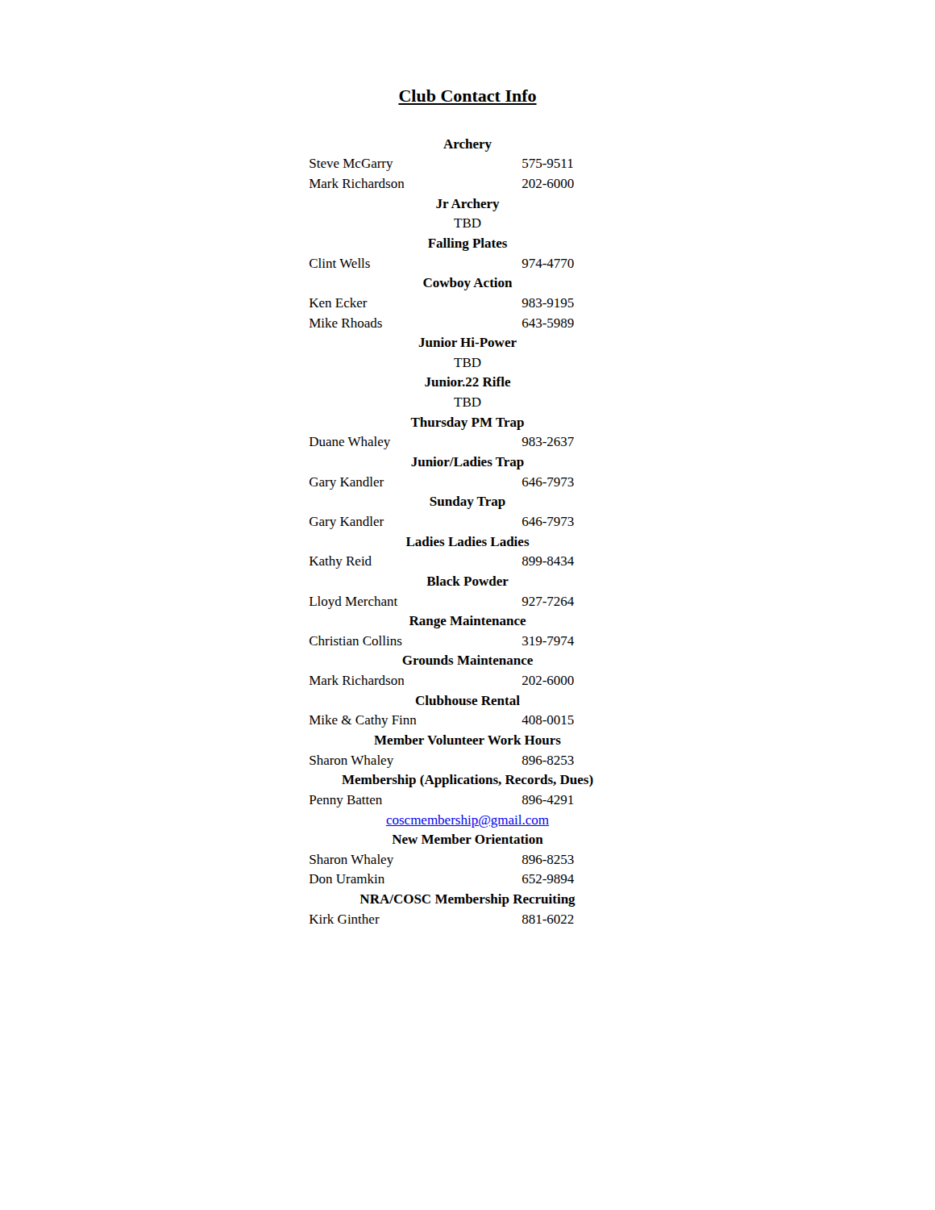Club Contact Info
Archery
| Steve McGarry | 575-9511 |
| Mark Richardson | 202-6000 |
Jr Archery
TBD
Falling Plates
| Clint Wells | 974-4770 |
Cowboy Action
| Ken Ecker | 983-9195 |
| Mike Rhoads | 643-5989 |
Junior Hi-Power
TBD
Junior.22 Rifle
TBD
Thursday PM Trap
| Duane Whaley | 983-2637 |
Junior/Ladies Trap
| Gary Kandler | 646-7973 |
Sunday Trap
| Gary Kandler | 646-7973 |
Ladies Ladies Ladies
| Kathy Reid | 899-8434 |
Black Powder
| Lloyd Merchant | 927-7264 |
Range Maintenance
| Christian Collins | 319-7974 |
Grounds Maintenance
| Mark Richardson | 202-6000 |
Clubhouse Rental
| Mike & Cathy Finn | 408-0015 |
Member Volunteer Work Hours
| Sharon Whaley | 896-8253 |
Membership (Applications, Records, Dues)
| Penny Batten | 896-4291 |
coscmembership@gmail.com
New Member Orientation
| Sharon Whaley | 896-8253 |
| Don Uramkin | 652-9894 |
NRA/COSC Membership Recruiting
| Kirk Ginther | 881-6022 |